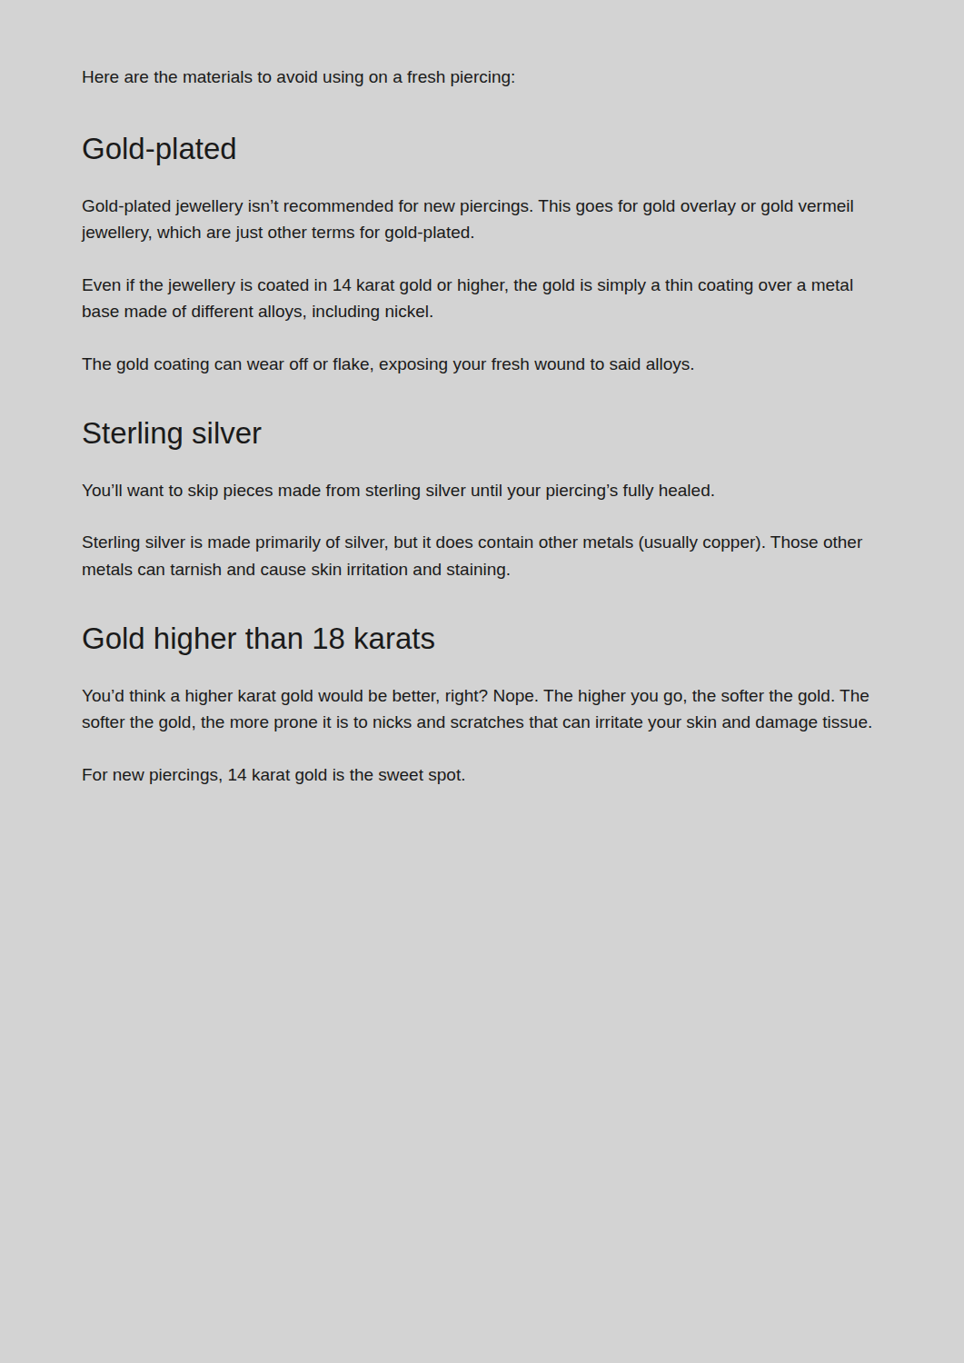Here are the materials to avoid using on a fresh piercing:
Gold-plated
Gold-plated jewellery isn’t recommended for new piercings. This goes for gold overlay or gold vermeil jewellery, which are just other terms for gold-plated.
Even if the jewellery is coated in 14 karat gold or higher, the gold is simply a thin coating over a metal base made of different alloys, including nickel.
The gold coating can wear off or flake, exposing your fresh wound to said alloys.
Sterling silver
You’ll want to skip pieces made from sterling silver until your piercing’s fully healed.
Sterling silver is made primarily of silver, but it does contain other metals (usually copper). Those other metals can tarnish and cause skin irritation and staining.
Gold higher than 18 karats
You’d think a higher karat gold would be better, right? Nope. The higher you go, the softer the gold. The softer the gold, the more prone it is to nicks and scratches that can irritate your skin and damage tissue.
For new piercings, 14 karat gold is the sweet spot.